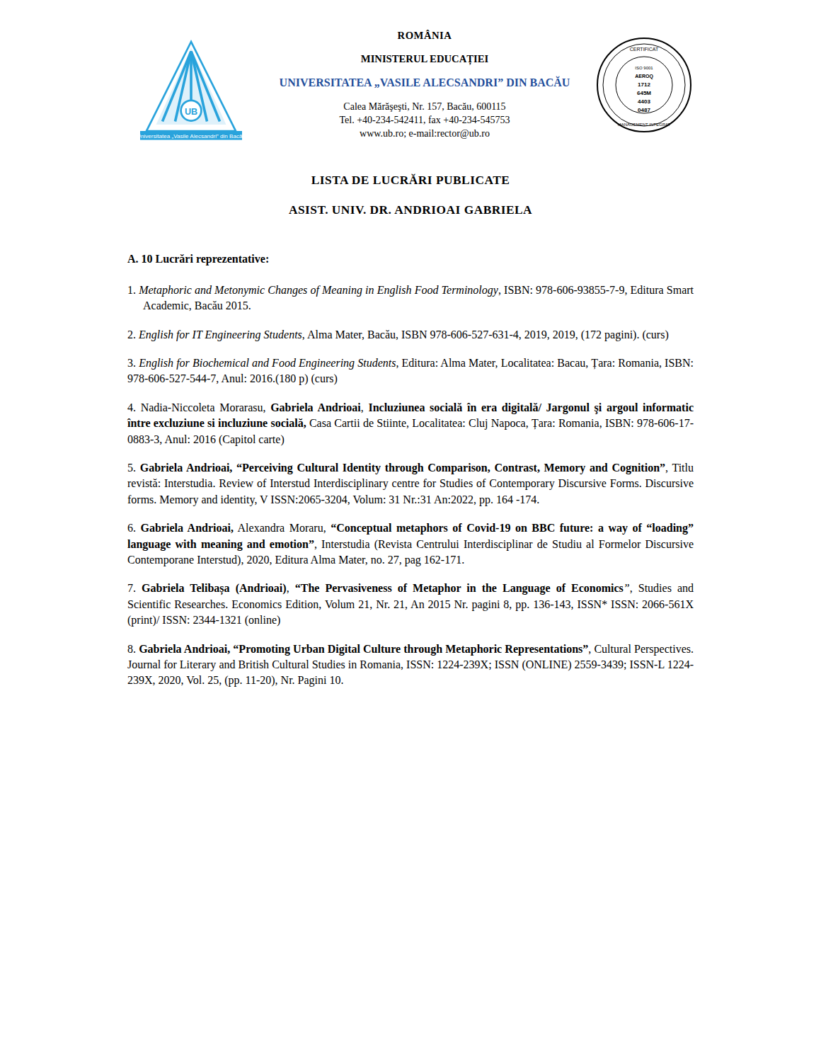ROMÂNIA
MINISTERUL EDUCAȚIEI
UNIVERSITATEA „VASILE ALECSANDRI” DIN BACĂU
Calea Mărăşeşti, Nr. 157, Bacău, 600115
Tel. +40-234-542411, fax +40-234-545753
www.ub.ro; e-mail:rector@ub.ro
LISTA DE LUCRĂRI PUBLICATE
ASIST. UNIV. DR. ANDRIOAI GABRIELA
A. 10 Lucrări reprezentative:
1. Metaphoric and Metonymic Changes of Meaning in English Food Terminology, ISBN: 978-606-93855-7-9, Editura Smart Academic, Bacău 2015.
2. English for IT Engineering Students, Alma Mater, Bacău, ISBN 978-606-527-631-4, 2019, 2019, (172 pagini). (curs)
3. English for Biochemical and Food Engineering Students, Editura: Alma Mater, Localitatea: Bacau, Țara: Romania, ISBN: 978-606-527-544-7, Anul: 2016.(180 p) (curs)
4. Nadia-Niccoleta Morarasu, Gabriela Andrioai, Incluziunea socială în era digitală/ Jargonul şi argoul informatic între excluziune si incluziune socială, Casa Cartii de Stiinte, Localitatea: Cluj Napoca, Țara: Romania, ISBN: 978-606-17-0883-3, Anul: 2016 (Capitol carte)
5. Gabriela Andrioai, “Perceiving Cultural Identity through Comparison, Contrast, Memory and Cognition”, Titlu revistă: Interstudia. Review of Interstud Interdisciplinary centre for Studies of Contemporary Discursive Forms. Discursive forms. Memory and identity, V ISSN:2065-3204, Volum: 31 Nr.:31 An:2022, pp. 164 -174.
6. Gabriela Andrioai, Alexandra Moraru, “Conceptual metaphors of Covid-19 on BBC future: a way of “loading” language with meaning and emotion”, Interstudia (Revista Centrului Interdisciplinar de Studiu al Formelor Discursive Contemporane Interstud), 2020, Editura Alma Mater, no. 27, pag 162-171.
7. Gabriela Telibașa (Andrioai), “The Pervasiveness of Metaphor in the Language of Economics”, Studies and Scientific Researches. Economics Edition, Volum 21, Nr. 21, An 2015 Nr. pagini 8, pp. 136-143, ISSN* ISSN: 2066-561X (print)/ ISSN: 2344-1321 (online)
8. Gabriela Andrioai, “Promoting Urban Digital Culture through Metaphoric Representations”, Cultural Perspectives. Journal for Literary and British Cultural Studies in Romania, ISSN: 1224-239X; ISSN (ONLINE) 2559-3439; ISSN-L 1224-239X, 2020, Vol. 25, (pp. 11-20), Nr. Pagini 10.